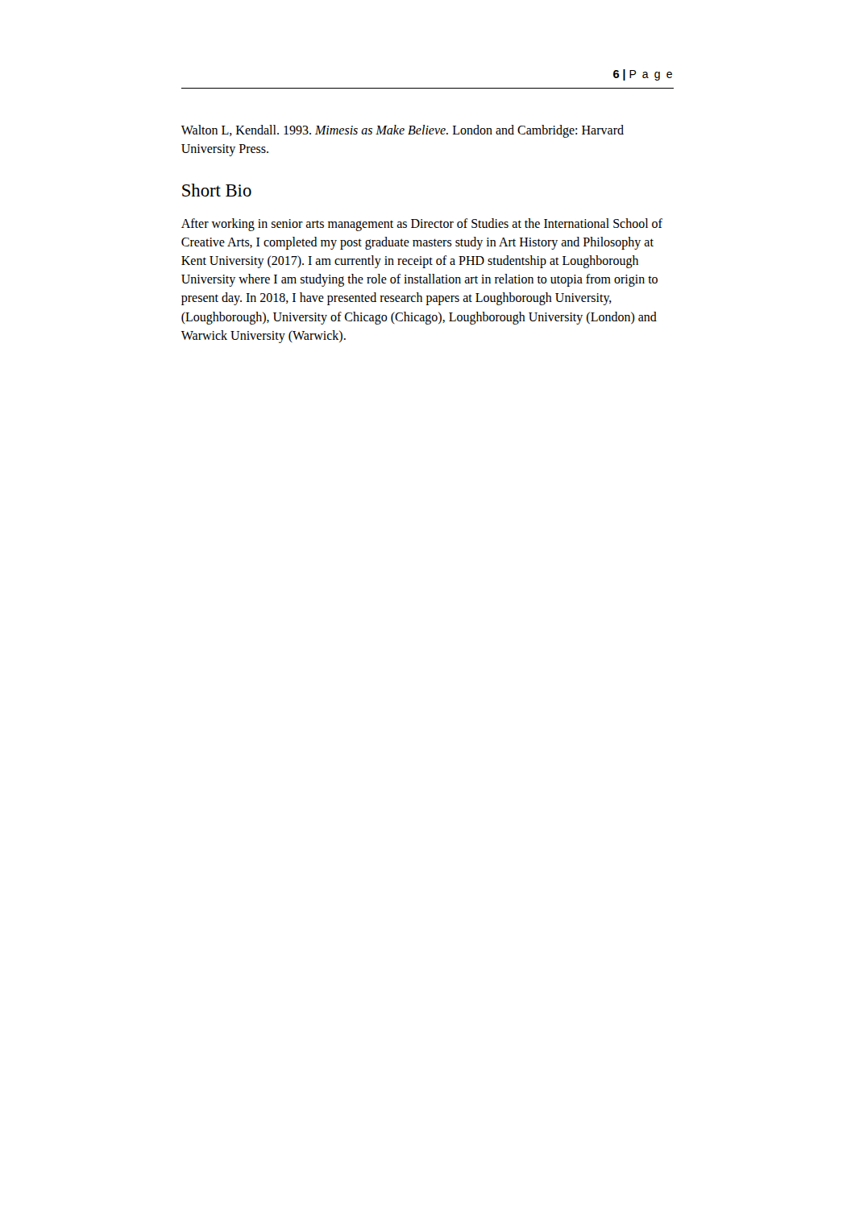6 | P a g e
Walton L, Kendall. 1993. Mimesis as Make Believe. London and Cambridge: Harvard University Press.
Short Bio
After working in senior arts management as Director of Studies at the International School of Creative Arts, I completed my post graduate masters study in Art History and Philosophy at Kent University (2017). I am currently in receipt of a PHD studentship at Loughborough University where I am studying the role of installation art in relation to utopia from origin to present day. In 2018, I have presented research papers at Loughborough University, (Loughborough), University of Chicago (Chicago), Loughborough University (London) and Warwick University (Warwick).